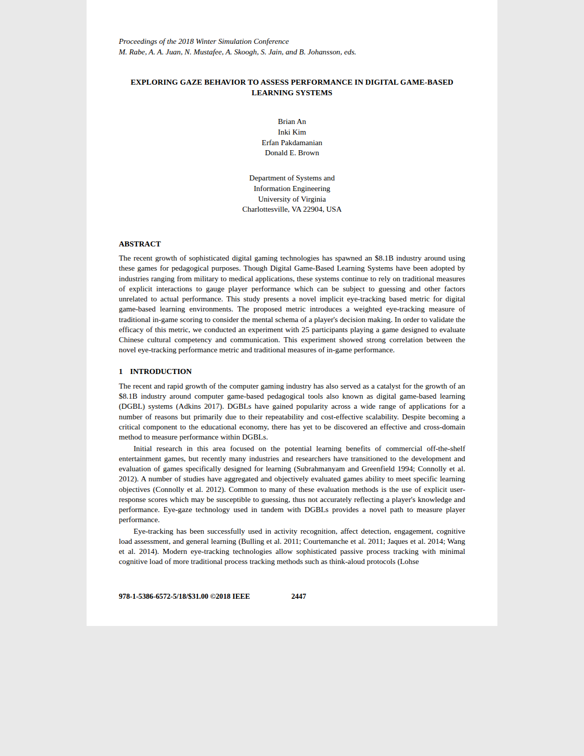Proceedings of the 2018 Winter Simulation Conference
M. Rabe, A. A. Juan, N. Mustafee, A. Skoogh, S. Jain, and B. Johansson, eds.
Exploring Gaze Behavior to Assess Performance in Digital Game-Based Learning Systems
Brian An
Inki Kim
Erfan Pakdamanian
Donald E. Brown
Department of Systems and
Information Engineering
University of Virginia
Charlottesville, VA 22904, USA
Abstract
The recent growth of sophisticated digital gaming technologies has spawned an $8.1B industry around using these games for pedagogical purposes. Though Digital Game-Based Learning Systems have been adopted by industries ranging from military to medical applications, these systems continue to rely on traditional measures of explicit interactions to gauge player performance which can be subject to guessing and other factors unrelated to actual performance. This study presents a novel implicit eye-tracking based metric for digital game-based learning environments. The proposed metric introduces a weighted eye-tracking measure of traditional in-game scoring to consider the mental schema of a player's decision making. In order to validate the efficacy of this metric, we conducted an experiment with 25 participants playing a game designed to evaluate Chinese cultural competency and communication. This experiment showed strong correlation between the novel eye-tracking performance metric and traditional measures of in-game performance.
1 INTRODUCTION
The recent and rapid growth of the computer gaming industry has also served as a catalyst for the growth of an $8.1B industry around computer game-based pedagogical tools also known as digital game-based learning (DGBL) systems (Adkins 2017). DGBLs have gained popularity across a wide range of applications for a number of reasons but primarily due to their repeatability and cost-effective scalability. Despite becoming a critical component to the educational economy, there has yet to be discovered an effective and cross-domain method to measure performance within DGBLs.
Initial research in this area focused on the potential learning benefits of commercial off-the-shelf entertainment games, but recently many industries and researchers have transitioned to the development and evaluation of games specifically designed for learning (Subrahmanyam and Greenfield 1994; Connolly et al. 2012). A number of studies have aggregated and objectively evaluated games ability to meet specific learning objectives (Connolly et al. 2012). Common to many of these evaluation methods is the use of explicit user-response scores which may be susceptible to guessing, thus not accurately reflecting a player's knowledge and performance. Eye-gaze technology used in tandem with DGBLs provides a novel path to measure player performance.
Eye-tracking has been successfully used in activity recognition, affect detection, engagement, cognitive load assessment, and general learning (Bulling et al. 2011; Courtemanche et al. 2011; Jaques et al. 2014; Wang et al. 2014). Modern eye-tracking technologies allow sophisticated passive process tracking with minimal cognitive load of more traditional process tracking methods such as think-aloud protocols (Lohse
978-1-5386-6572-5/18/$31.00 ©2018 IEEE 2447